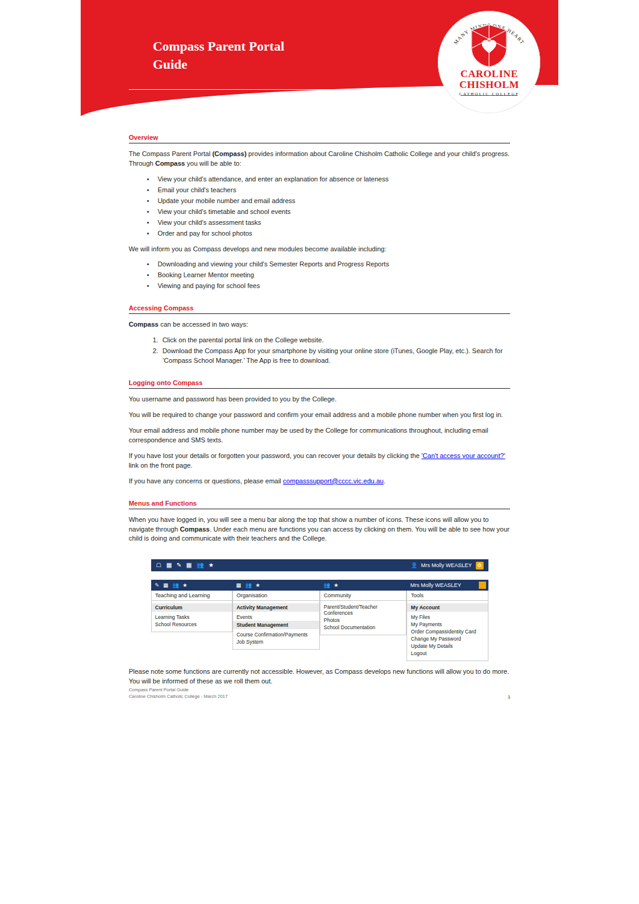Compass Parent Portal
Guide
MANY MINDS ONE HEART
CAROLINE
CHISHOLM
CATHOLIC COLLEGE
Overview
The Compass Parent Portal (Compass) provides information about Caroline Chisholm Catholic College and your child's progress. Through Compass you will be able to:
View your child's attendance, and enter an explanation for absence or lateness
Email your child's teachers
Update your mobile number and email address
View your child's timetable and school events
View your child's assessment tasks
Order and pay for school photos
We will inform you as Compass develops and new modules become available including:
Downloading and viewing your child's Semester Reports and Progress Reports
Booking Learner Mentor meeting
Viewing and paying for school fees
Accessing Compass
Compass can be accessed in two ways:
Click on the parental portal link on the College website.
Download the Compass App for your smartphone by visiting your online store (iTunes, Google Play, etc.). Search for ‘Compass School Manager.’ The App is free to download.
Logging onto Compass
You username and password has been provided to you by the College.
You will be required to change your password and confirm your email address and a mobile phone number when you first log in.
Your email address and mobile phone number may be used by the College for communications throughout, including email correspondence and SMS texts.
If you have lost your details or forgotten your password, you can recover your details by clicking the 'Can't access your account?' link on the front page.
If you have any concerns or questions, please email compasssupport@cccc.vic.edu.au.
Menus and Functions
When you have logged in, you will see a menu bar along the top that show a number of icons. These icons will allow you to navigate through Compass. Under each menu are functions you can access by clicking on them. You will be able to see how your child is doing and communicate with their teachers and the College.
☖▦✎▦👥★
👤Mrs Molly WEASLEY⚙
✎▦👥★
Teaching and Learning
Curriculum
Learning Tasks
School Resources
▦👥★
Organisation
Activity Management
Events
Student Management
Course Confirmation/Payments
Job System
👥★
Community
Parent/Student/Teacher Conferences
Photos
School Documentation
Mrs Molly WEASLEY
Tools
My Account
My Files
My Payments
Order CompassIdentity Card
Change My Password
Update My Details
Logout
Please note some functions are currently not accessible. However, as Compass develops new functions will allow you to do more. You will be informed of these as we roll them out.
Compass Parent Portal Guide
Caroline Chisholm Catholic College - March 2017
1